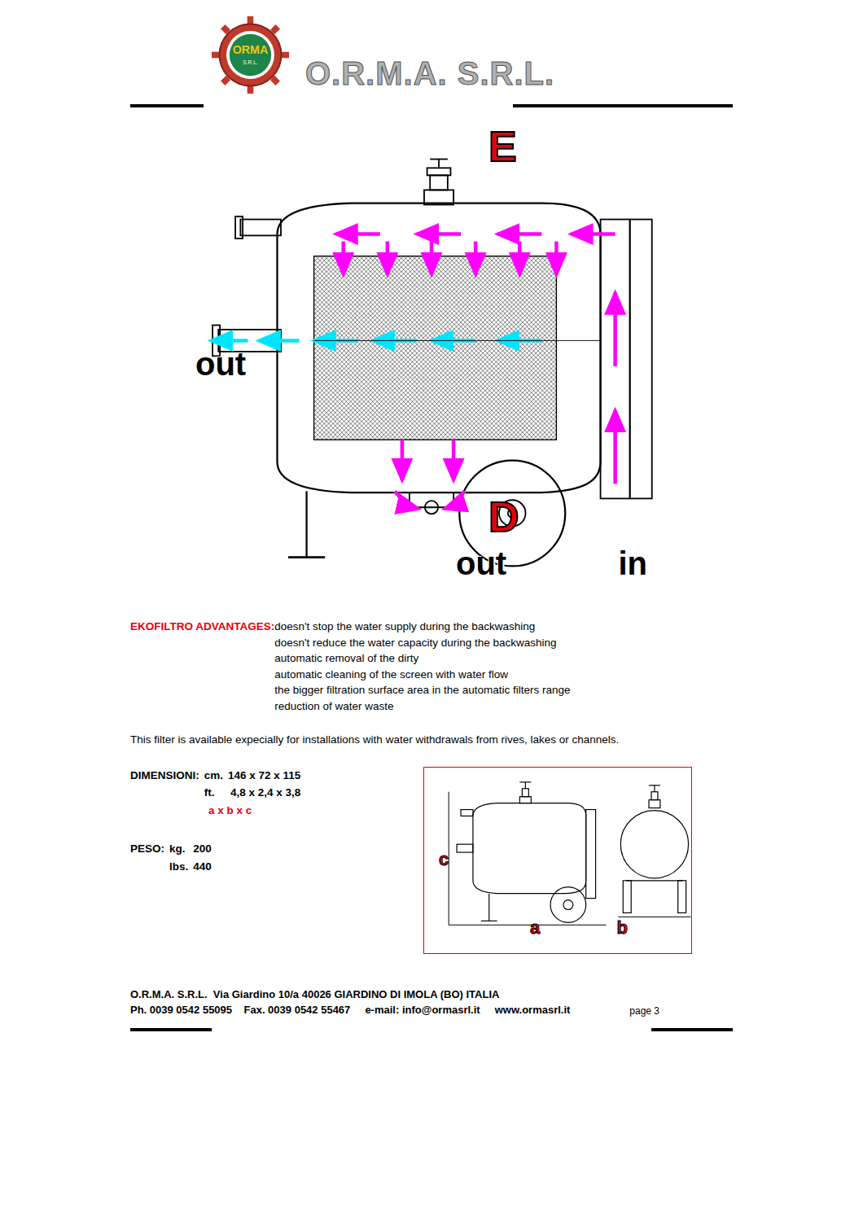ORMA S.R.L.
O.R.M.A. S.R.L.
E
D
out
out
in
| EKOFILTRO ADVANTAGES: | doesn't stop the water supply during the backwashing doesn't reduce the water capacity during the backwashing automatic removal of the dirty automatic cleaning of the screen with water flow the bigger filtration surface area in the automatic filters range reduction of water waste |
This filter is available expecially for installations with water withdrawals from rives, lakes or channels.
| DIMENSIONI: | cm. | 146 x 72 x 115 |
| | ft. | 4,8 x 2,4 x 3,8 |
a x b x c
| PESO: | kg. | 200 |
| | lbs. | 440 |
a
b
c
O.R.M.A. S.R.L. Via Giardino 10/a 40026 GIARDINO DI IMOLA (BO) ITALIA
Ph. 0039 0542 55095 Fax. 0039 0542 55467 e-mail: info@ormasrl.it www.ormasrl.it
page 3